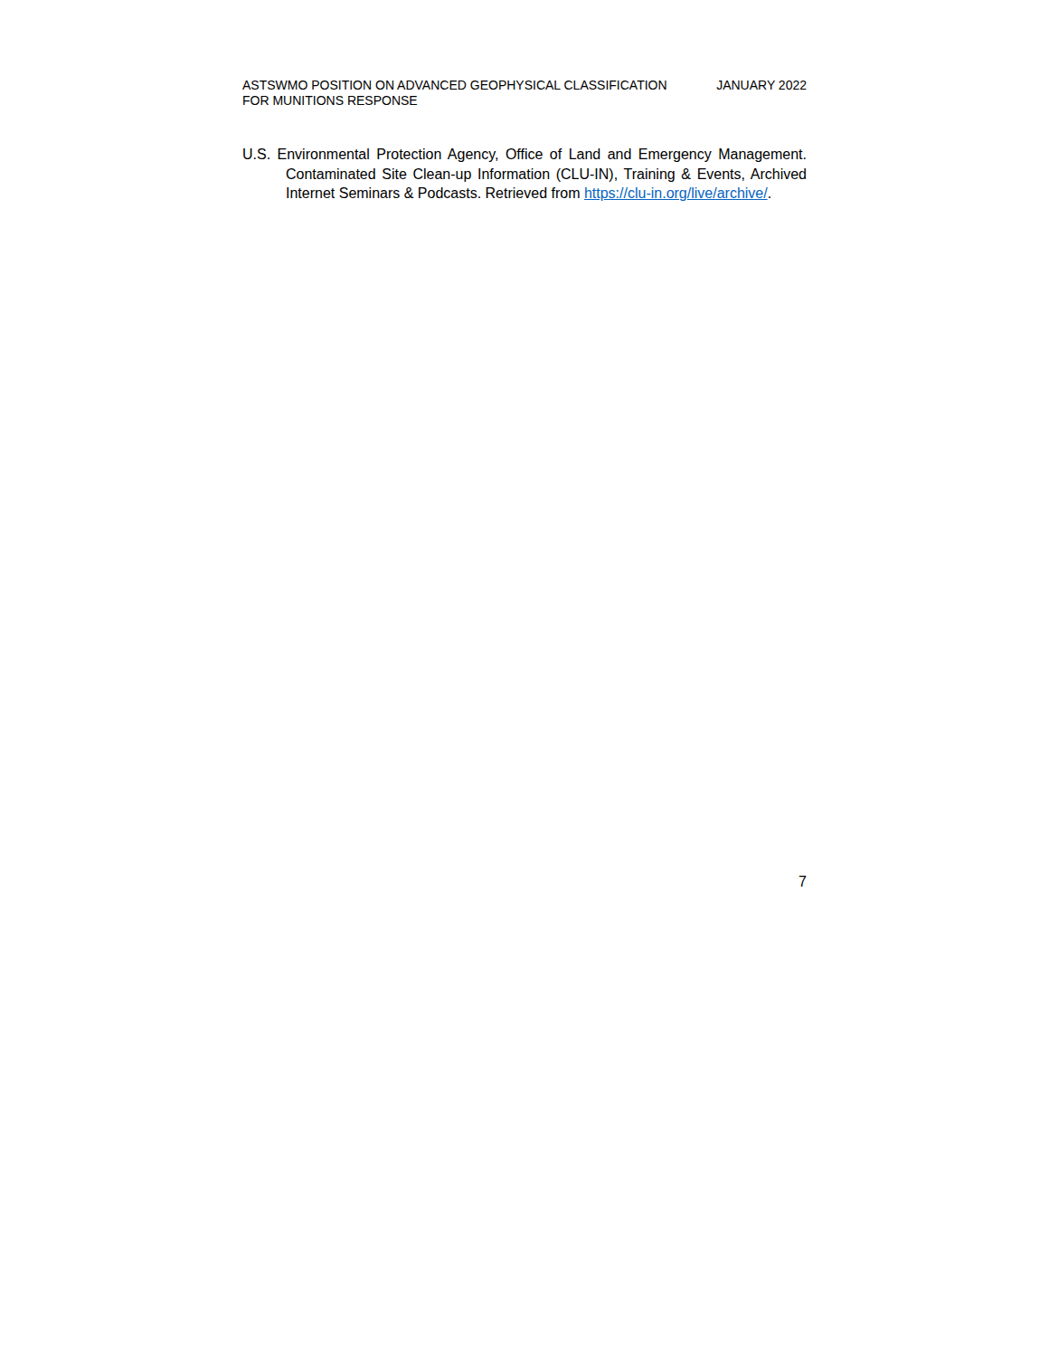ASTSWMO Position on Advanced Geophysical Classification for Munitions Response
January 2022
U.S. Environmental Protection Agency, Office of Land and Emergency Management. Contaminated Site Clean-up Information (CLU-IN), Training & Events, Archived Internet Seminars & Podcasts. Retrieved from https://clu-in.org/live/archive/.
7